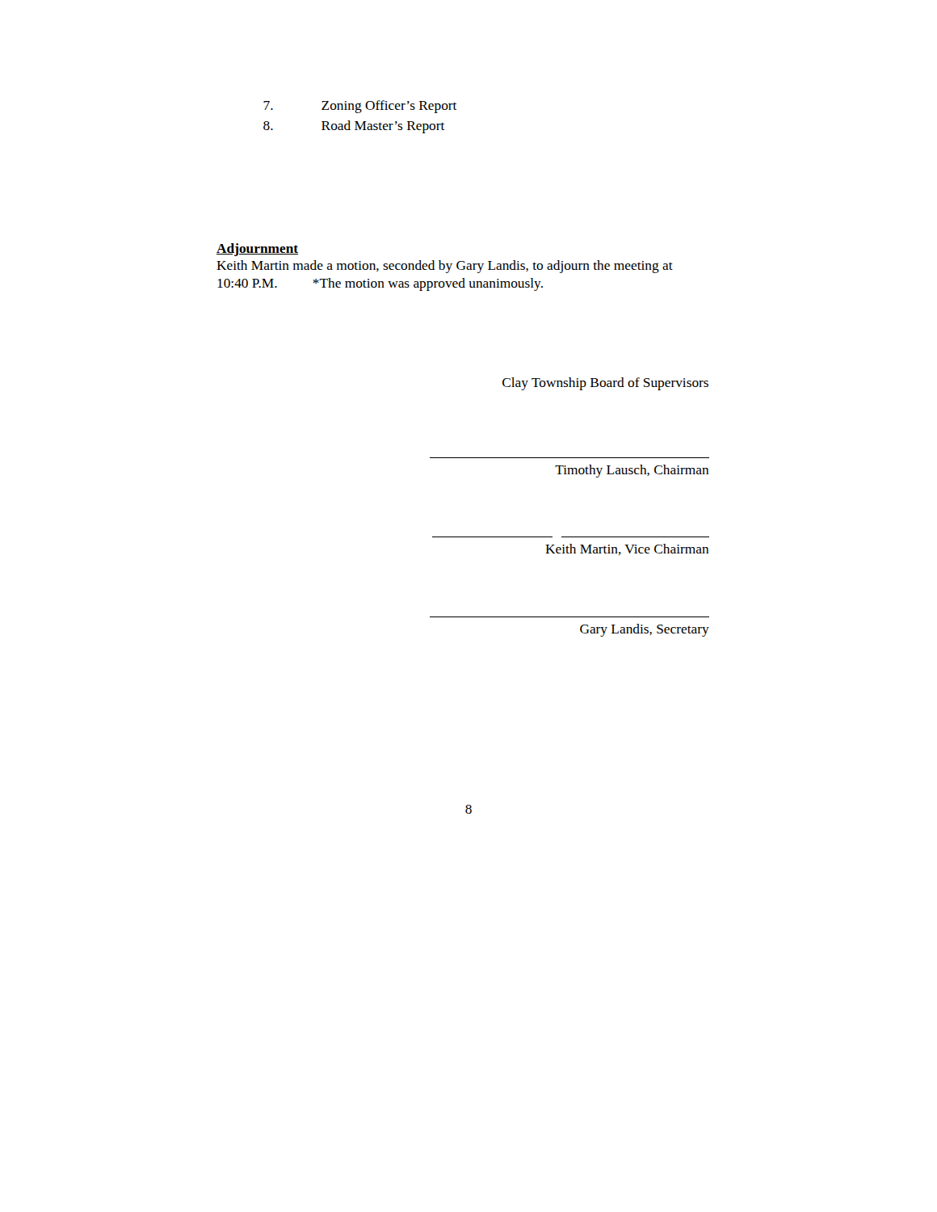7. Zoning Officer’s Report
8. Road Master’s Report
Adjournment
Keith Martin made a motion, seconded by Gary Landis, to adjourn the meeting at
10:40 P.M. *The motion was approved unanimously.
Clay Township Board of Supervisors
Timothy Lausch, Chairman
Keith Martin, Vice Chairman
Gary Landis, Secretary
8